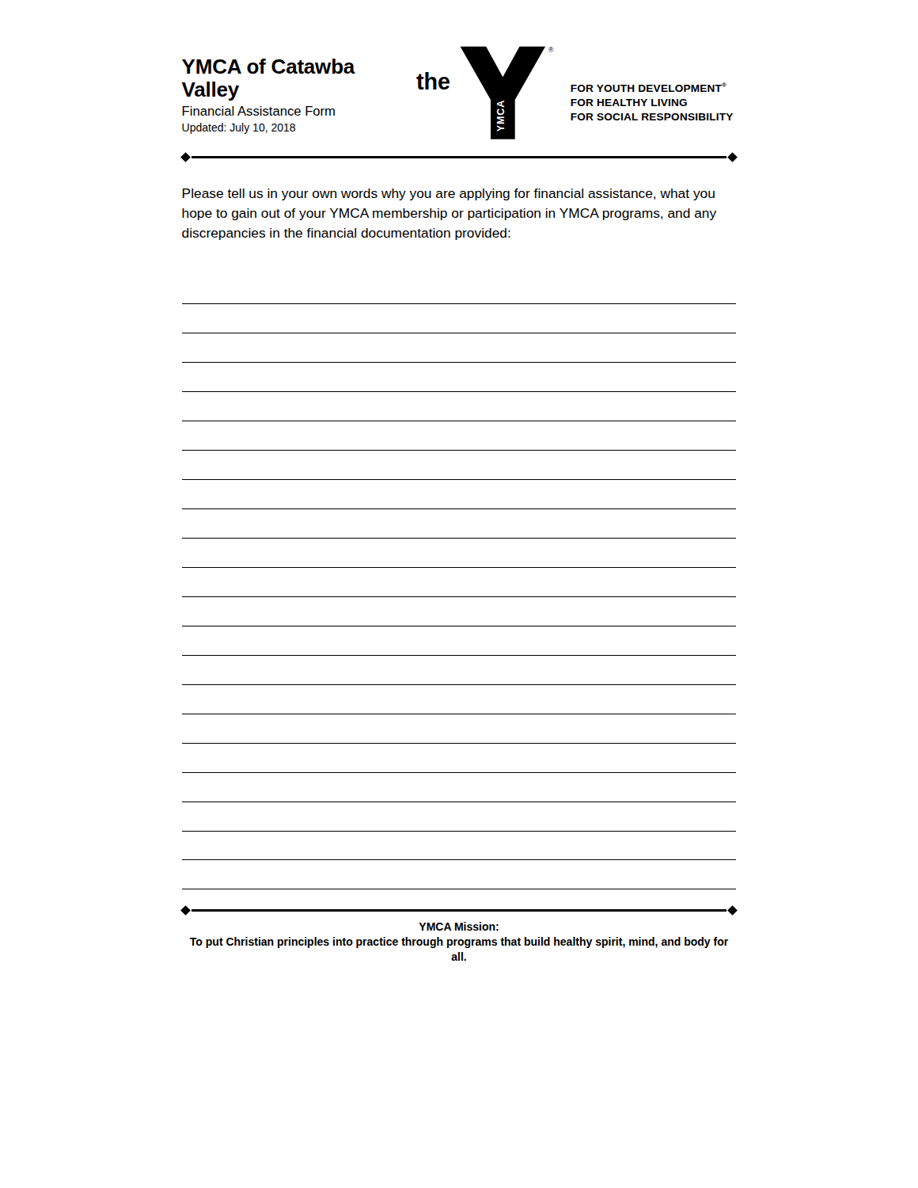YMCA of Catawba Valley
Financial Assistance Form
Updated: July 10, 2018
the ® YMCA
FOR YOUTH DEVELOPMENT®
FOR HEALTHY LIVING
FOR SOCIAL RESPONSIBILITY
Please tell us in your own words why you are applying for financial assistance, what you hope to gain out of your YMCA membership or participation in YMCA programs, and any discrepancies in the financial documentation provided:
YMCA Mission:
To put Christian principles into practice through programs that build healthy spirit, mind, and body for all.